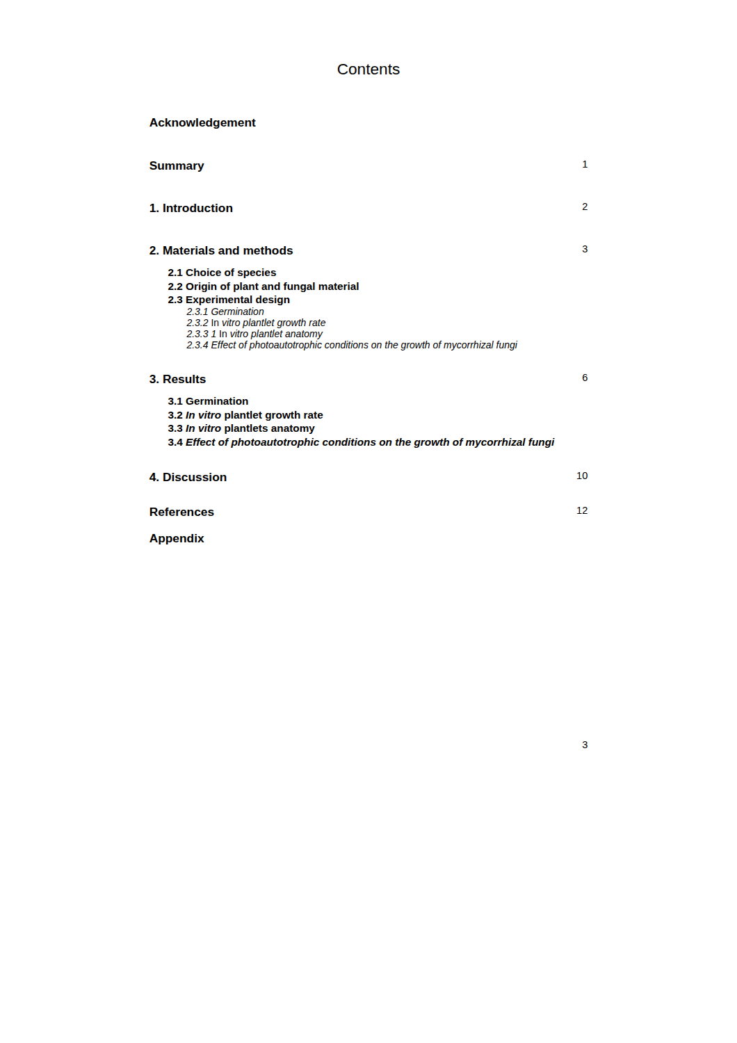Contents
| Acknowledgement | |
| Summary | 1 |
| 1. Introduction | 2 |
| 2. Materials and methods 2.1 Choice of species 2.2 Origin of plant and fungal material 2.3 Experimental design 2.3.1 Germination 2.3.2 In vitro plantlet growth rate 2.3.3 1 In vitro plantlet anatomy 2.3.4 Effect of photoautotrophic conditions on the growth of mycorrhizal fungi | 3 |
| 3. Results 3.1 Germination 3.2 In vitro plantlet growth rate 3.3 In vitro plantlets anatomy 3.4 Effect of photoautotrophic conditions on the growth of mycorrhizal fungi | 6 |
| 4. Discussion | 10 |
| References | 12 |
| Appendix | |
3